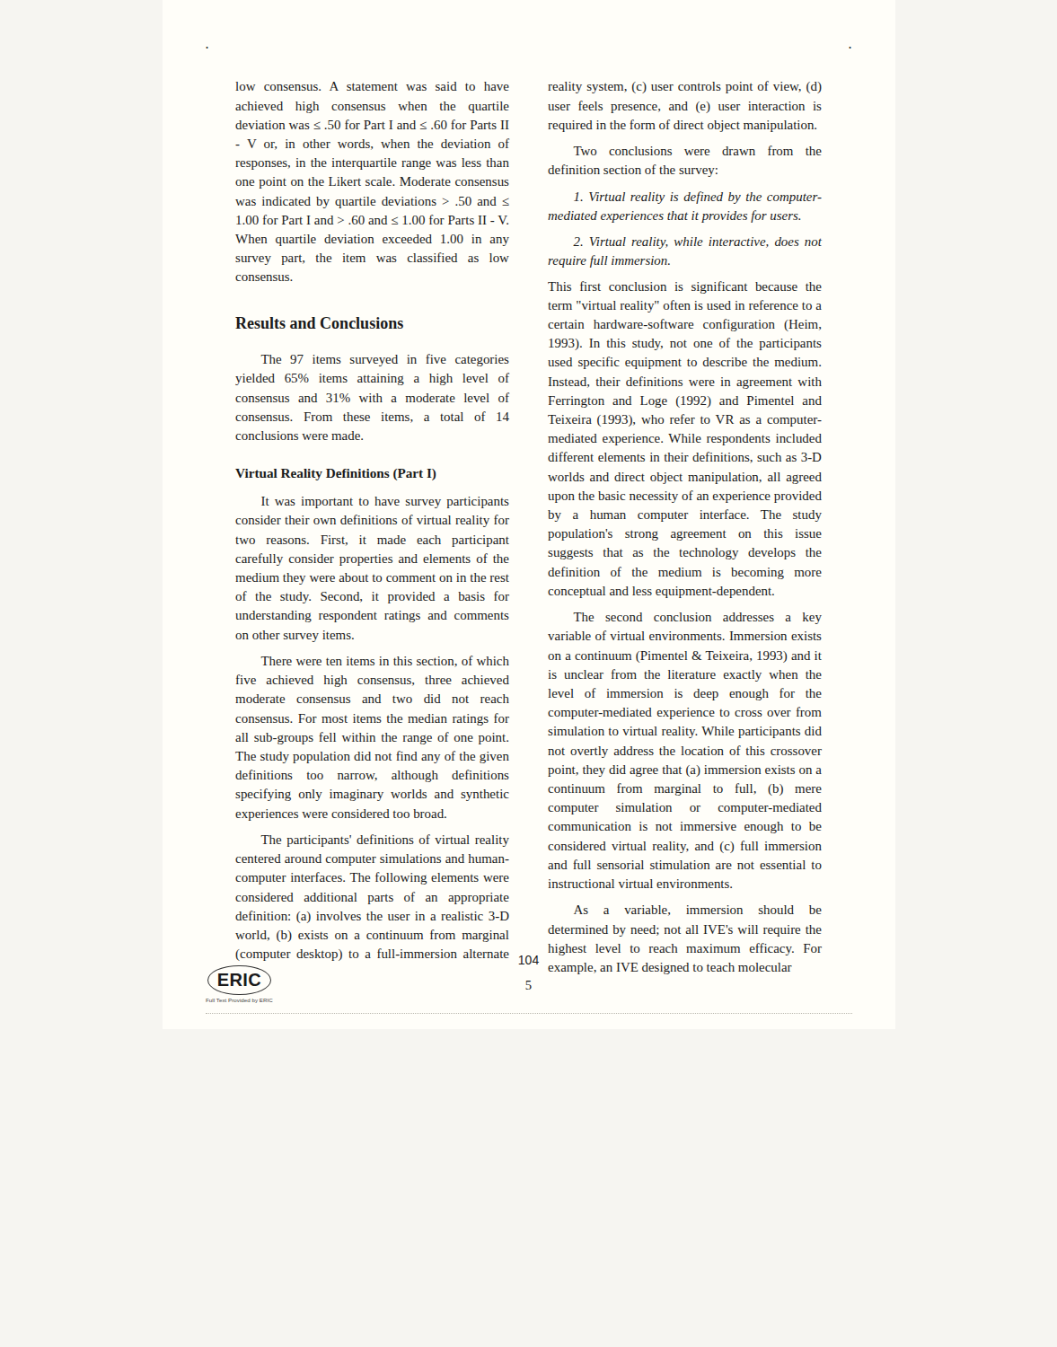. .
low consensus. A statement was said to have achieved high consensus when the quartile deviation was ≤ .50 for Part I and ≤ .60 for Parts II - V or, in other words, when the deviation of responses, in the interquartile range was less than one point on the Likert scale. Moderate consensus was indicated by quartile deviations > .50 and ≤ 1.00 for Part I and > .60 and ≤ 1.00 for Parts II - V. When quartile deviation exceeded 1.00 in any survey part, the item was classified as low consensus.
Results and Conclusions
The 97 items surveyed in five categories yielded 65% items attaining a high level of consensus and 31% with a moderate level of consensus. From these items, a total of 14 conclusions were made.
Virtual Reality Definitions (Part I)
It was important to have survey participants consider their own definitions of virtual reality for two reasons. First, it made each participant carefully consider properties and elements of the medium they were about to comment on in the rest of the study. Second, it provided a basis for understanding respondent ratings and comments on other survey items.
There were ten items in this section, of which five achieved high consensus, three achieved moderate consensus and two did not reach consensus. For most items the median ratings for all sub-groups fell within the range of one point. The study population did not find any of the given definitions too narrow, although definitions specifying only imaginary worlds and synthetic experiences were considered too broad.
The participants' definitions of virtual reality centered around computer simulations and human-computer interfaces. The following elements were considered additional parts of an appropriate definition: (a) involves the user in a realistic 3-D world, (b) exists on a continuum from marginal (computer desktop) to a full-immersion alternate reality system, (c) user controls point of view, (d) user feels presence, and (e) user interaction is required in the form of direct object manipulation.
Two conclusions were drawn from the definition section of the survey:
1. Virtual reality is defined by the computer-mediated experiences that it provides for users.
2. Virtual reality, while interactive, does not require full immersion.
This first conclusion is significant because the term "virtual reality" often is used in reference to a certain hardware-software configuration (Heim, 1993). In this study, not one of the participants used specific equipment to describe the medium. Instead, their definitions were in agreement with Ferrington and Loge (1992) and Pimentel and Teixeira (1993), who refer to VR as a computer-mediated experience. While respondents included different elements in their definitions, such as 3-D worlds and direct object manipulation, all agreed upon the basic necessity of an experience provided by a human computer interface. The study population's strong agreement on this issue suggests that as the technology develops the definition of the medium is becoming more conceptual and less equipment-dependent.
The second conclusion addresses a key variable of virtual environments. Immersion exists on a continuum (Pimentel & Teixeira, 1993) and it is unclear from the literature exactly when the level of immersion is deep enough for the computer-mediated experience to cross over from simulation to virtual reality. While participants did not overtly address the location of this crossover point, they did agree that (a) immersion exists on a continuum from marginal to full, (b) mere computer simulation or computer-mediated communication is not immersive enough to be considered virtual reality, and (c) full immersion and full sensorial stimulation are not essential to instructional virtual environments.
As a variable, immersion should be determined by need; not all IVE's will require the highest level to reach maximum efficacy. For example, an IVE designed to teach molecular
104 5
ERIC Full Text Provided by ERIC